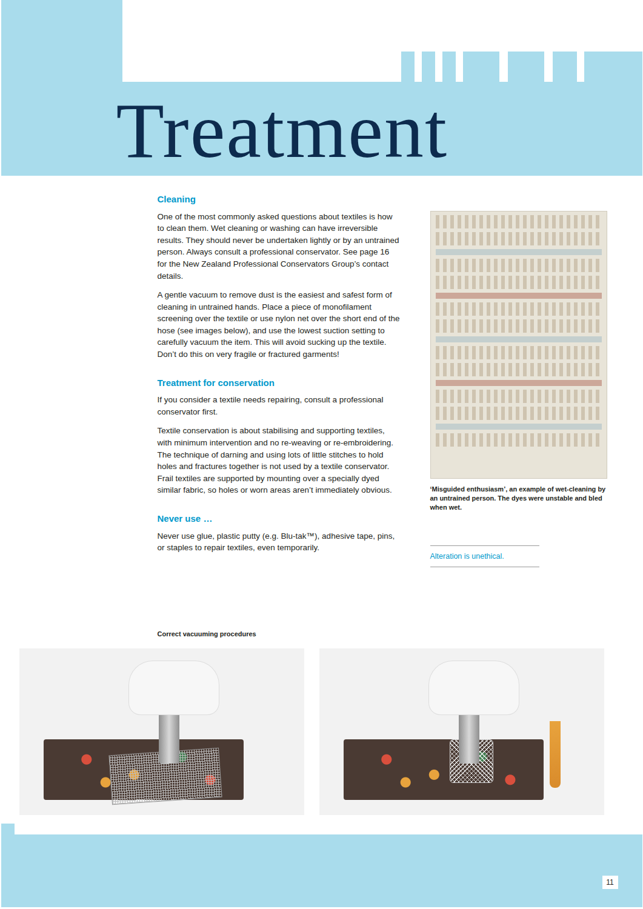Treatment
Cleaning
One of the most commonly asked questions about textiles is how to clean them. Wet cleaning or washing can have irreversible results. They should never be undertaken lightly or by an untrained person. Always consult a professional conservator. See page 16 for the New Zealand Professional Conservators Group’s contact details.
A gentle vacuum to remove dust is the easiest and safest form of cleaning in untrained hands. Place a piece of monofilament screening over the textile or use nylon net over the short end of the hose (see images below), and use the lowest suction setting to carefully vacuum the item. This will avoid sucking up the textile. Don’t do this on very fragile or fractured garments!
Treatment for conservation
If you consider a textile needs repairing, consult a professional conservator first.
Textile conservation is about stabilising and supporting textiles, with minimum intervention and no re-weaving or re-embroidering. The technique of darning and using lots of little stitches to hold holes and fractures together is not used by a textile conservator. Frail textiles are supported by mounting over a specially dyed similar fabric, so holes or worn areas aren’t immediately obvious.
Never use …
Never use glue, plastic putty (e.g. Blu-tak™), adhesive tape, pins, or staples to repair textiles, even temporarily.
‘Misguided enthusiasm’, an example of wet-cleaning by an untrained person. The dyes were unstable and bled when wet.
Alteration is unethical.
Correct vacuuming procedures
11